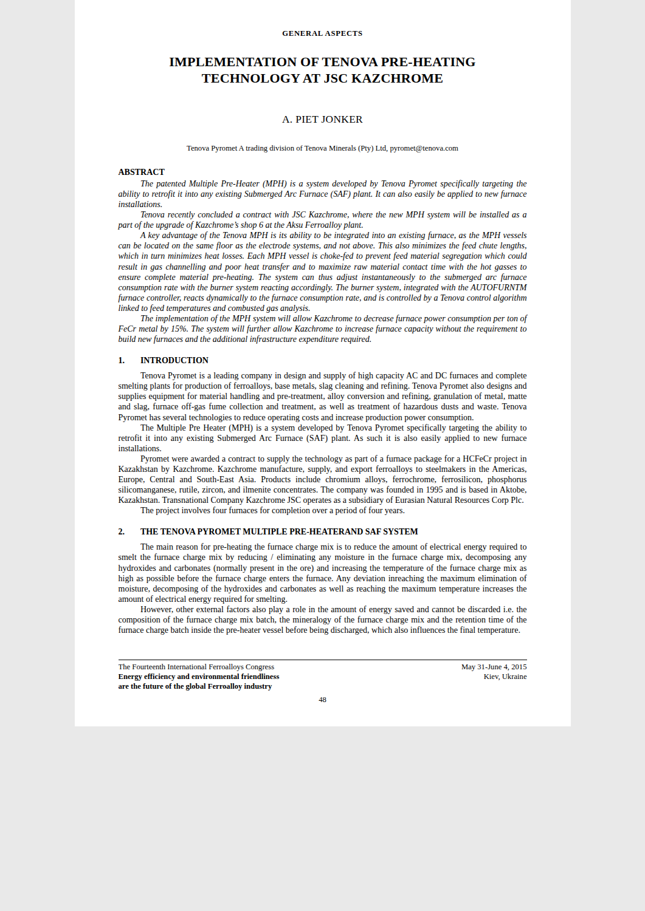GENERAL ASPECTS
IMPLEMENTATION OF TENOVA PRE-HEATING
TECHNOLOGY AT JSC KAZCHROME
A. PIET JONKER
Tenova Pyromet A trading division of Tenova Minerals (Pty) Ltd, pyromet@tenova.com
ABSTRACT
The patented Multiple Pre-Heater (MPH) is a system developed by Tenova Pyromet specifically targeting the ability to retrofit it into any existing Submerged Arc Furnace (SAF) plant. It can also easily be applied to new furnace installations.
Tenova recently concluded a contract with JSC Kazchrome, where the new MPH system will be installed as a part of the upgrade of Kazchrome’s shop 6 at the Aksu Ferroalloy plant.
A key advantage of the Tenova MPH is its ability to be integrated into an existing furnace, as the MPH vessels can be located on the same floor as the electrode systems, and not above. This also minimizes the feed chute lengths, which in turn minimizes heat losses. Each MPH vessel is choke-fed to prevent feed material segregation which could result in gas channelling and poor heat transfer and to maximize raw material contact time with the hot gasses to ensure complete material pre-heating. The system can thus adjust instantaneously to the submerged arc furnace consumption rate with the burner system reacting accordingly. The burner system, integrated with the AUTOFURNTM furnace controller, reacts dynamically to the furnace consumption rate, and is controlled by a Tenova control algorithm linked to feed temperatures and combusted gas analysis.
The implementation of the MPH system will allow Kazchrome to decrease furnace power consumption per ton of FeCr metal by 15%. The system will further allow Kazchrome to increase furnace capacity without the requirement to build new furnaces and the additional infrastructure expenditure required.
1. INTRODUCTION
Tenova Pyromet is a leading company in design and supply of high capacity AC and DC furnaces and complete smelting plants for production of ferroalloys, base metals, slag cleaning and refining. Tenova Pyromet also designs and supplies equipment for material handling and pre-treatment, alloy conversion and refining, granulation of metal, matte and slag, furnace off-gas fume collection and treatment, as well as treatment of hazardous dusts and waste. Tenova Pyromet has several technologies to reduce operating costs and increase production power consumption.
The Multiple Pre Heater (MPH) is a system developed by Tenova Pyromet specifically targeting the ability to retrofit it into any existing Submerged Arc Furnace (SAF) plant. As such it is also easily applied to new furnace installations.
Pyromet were awarded a contract to supply the technology as part of a furnace package for a HCFeCr project in Kazakhstan by Kazchrome. Kazchrome manufacture, supply, and export ferroalloys to steelmakers in the Americas, Europe, Central and South-East Asia. Products include chromium alloys, ferrochrome, ferrosilicon, phosphorus silicomanganese, rutile, zircon, and ilmenite concentrates. The company was founded in 1995 and is based in Aktobe, Kazakhstan. Transnational Company Kazchrome JSC operates as a subsidiary of Eurasian Natural Resources Corp Plc.
The project involves four furnaces for completion over a period of four years.
2. THE TENOVA PYROMET MULTIPLE PRE-HEATERAND SAF SYSTEM
The main reason for pre-heating the furnace charge mix is to reduce the amount of electrical energy required to smelt the furnace charge mix by reducing / eliminating any moisture in the furnace charge mix, decomposing any hydroxides and carbonates (normally present in the ore) and increasing the temperature of the furnace charge mix as high as possible before the furnace charge enters the furnace. Any deviation inreaching the maximum elimination of moisture, decomposing of the hydroxides and carbonates as well as reaching the maximum temperature increases the amount of electrical energy required for smelting.
However, other external factors also play a role in the amount of energy saved and cannot be discarded i.e. the composition of the furnace charge mix batch, the mineralogy of the furnace charge mix and the retention time of the furnace charge batch inside the pre-heater vessel before being discharged, which also influences the final temperature.
The Fourteenth International Ferroalloys Congress
Energy efficiency and environmental friendliness
are the future of the global Ferroalloy industry
May 31-June 4, 2015
Kiev, Ukraine
48